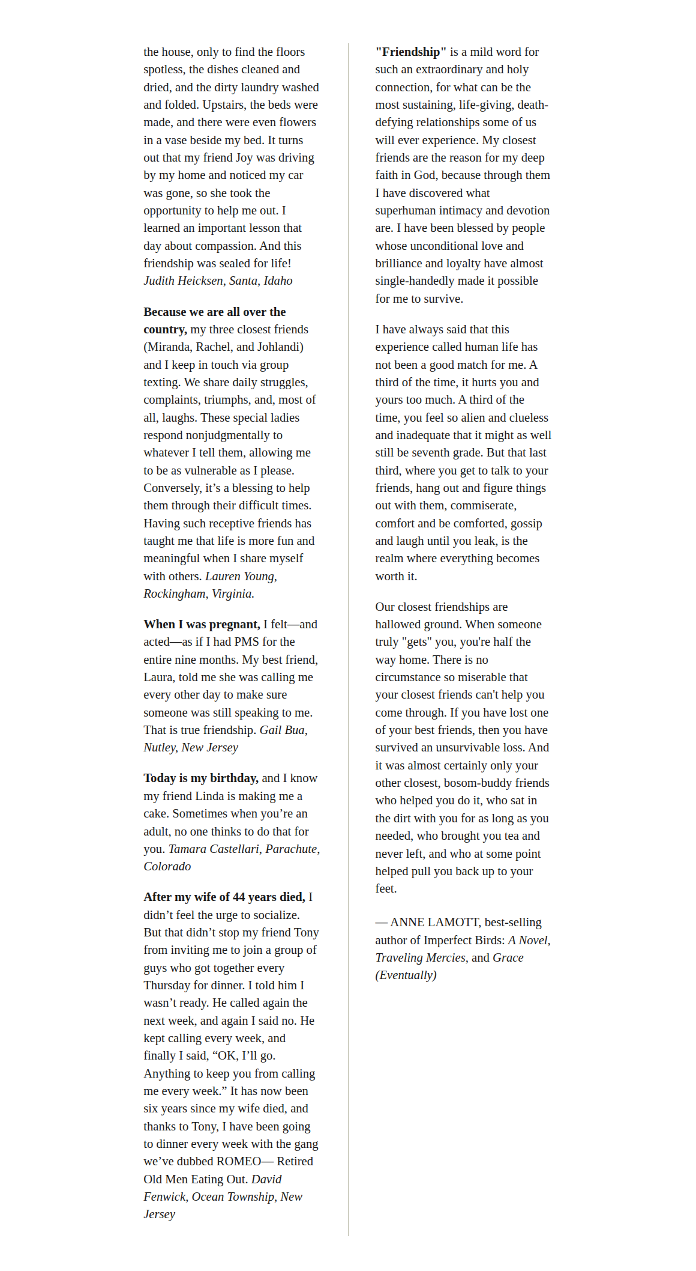the house, only to find the floors spotless, the dishes cleaned and dried, and the dirty laundry washed and folded. Upstairs, the beds were made, and there were even flowers in a vase beside my bed. It turns out that my friend Joy was driving by my home and noticed my car was gone, so she took the opportunity to help me out. I learned an important lesson that day about compassion. And this friendship was sealed for life! Judith Heicksen, Santa, Idaho
Because we are all over the country, my three closest friends (Miranda, Rachel, and Johlandi) and I keep in touch via group texting. We share daily struggles, complaints, triumphs, and, most of all, laughs. These special ladies respond nonjudgmentally to whatever I tell them, allowing me to be as vulnerable as I please. Conversely, it’s a blessing to help them through their difficult times. Having such receptive friends has taught me that life is more fun and meaningful when I share myself with others. Lauren Young, Rockingham, Virginia.
When I was pregnant, I felt—and acted—as if I had PMS for the entire nine months. My best friend, Laura, told me she was calling me every other day to make sure someone was still speaking to me. That is true friendship. Gail Bua, Nutley, New Jersey
Today is my birthday, and I know my friend Linda is making me a cake. Sometimes when you’re an adult, no one thinks to do that for you. Tamara Castellari, Parachute, Colorado
After my wife of 44 years died, I didn’t feel the urge to socialize. But that didn’t stop my friend Tony from inviting me to join a group of guys who got together every Thursday for dinner. I told him I wasn’t ready. He called again the next week, and again I said no. He kept calling every week, and finally I said, “OK, I’ll go. Anything to keep you from calling me every week.” It has now been six years since my wife died, and thanks to Tony, I have been going to dinner every week with the gang we’ve dubbed ROMEO— Retired Old Men Eating Out. David Fenwick, Ocean Township, New Jersey
"Friendship" is a mild word for such an extraordinary and holy connection, for what can be the most sustaining, life-giving, death-defying relationships some of us will ever experience. My closest friends are the reason for my deep faith in God, because through them I have discovered what superhuman intimacy and devotion are. I have been blessed by people whose unconditional love and brilliance and loyalty have almost single-handedly made it possible for me to survive.
I have always said that this experience called human life has not been a good match for me. A third of the time, it hurts you and yours too much. A third of the time, you feel so alien and clueless and inadequate that it might as well still be seventh grade. But that last third, where you get to talk to your friends, hang out and figure things out with them, commiserate, comfort and be comforted, gossip and laugh until you leak, is the realm where everything becomes worth it.
Our closest friendships are hallowed ground. When someone truly "gets" you, you're half the way home. There is no circumstance so miserable that your closest friends can't help you come through. If you have lost one of your best friends, then you have survived an unsurvivable loss. And it was almost certainly only your other closest, bosom-buddy friends who helped you do it, who sat in the dirt with you for as long as you needed, who brought you tea and never left, and who at some point helped pull you back up to your feet.
— ANNE LAMOTT, best-selling author of Imperfect Birds: A Novel, Traveling Mercies, and Grace (Eventually)